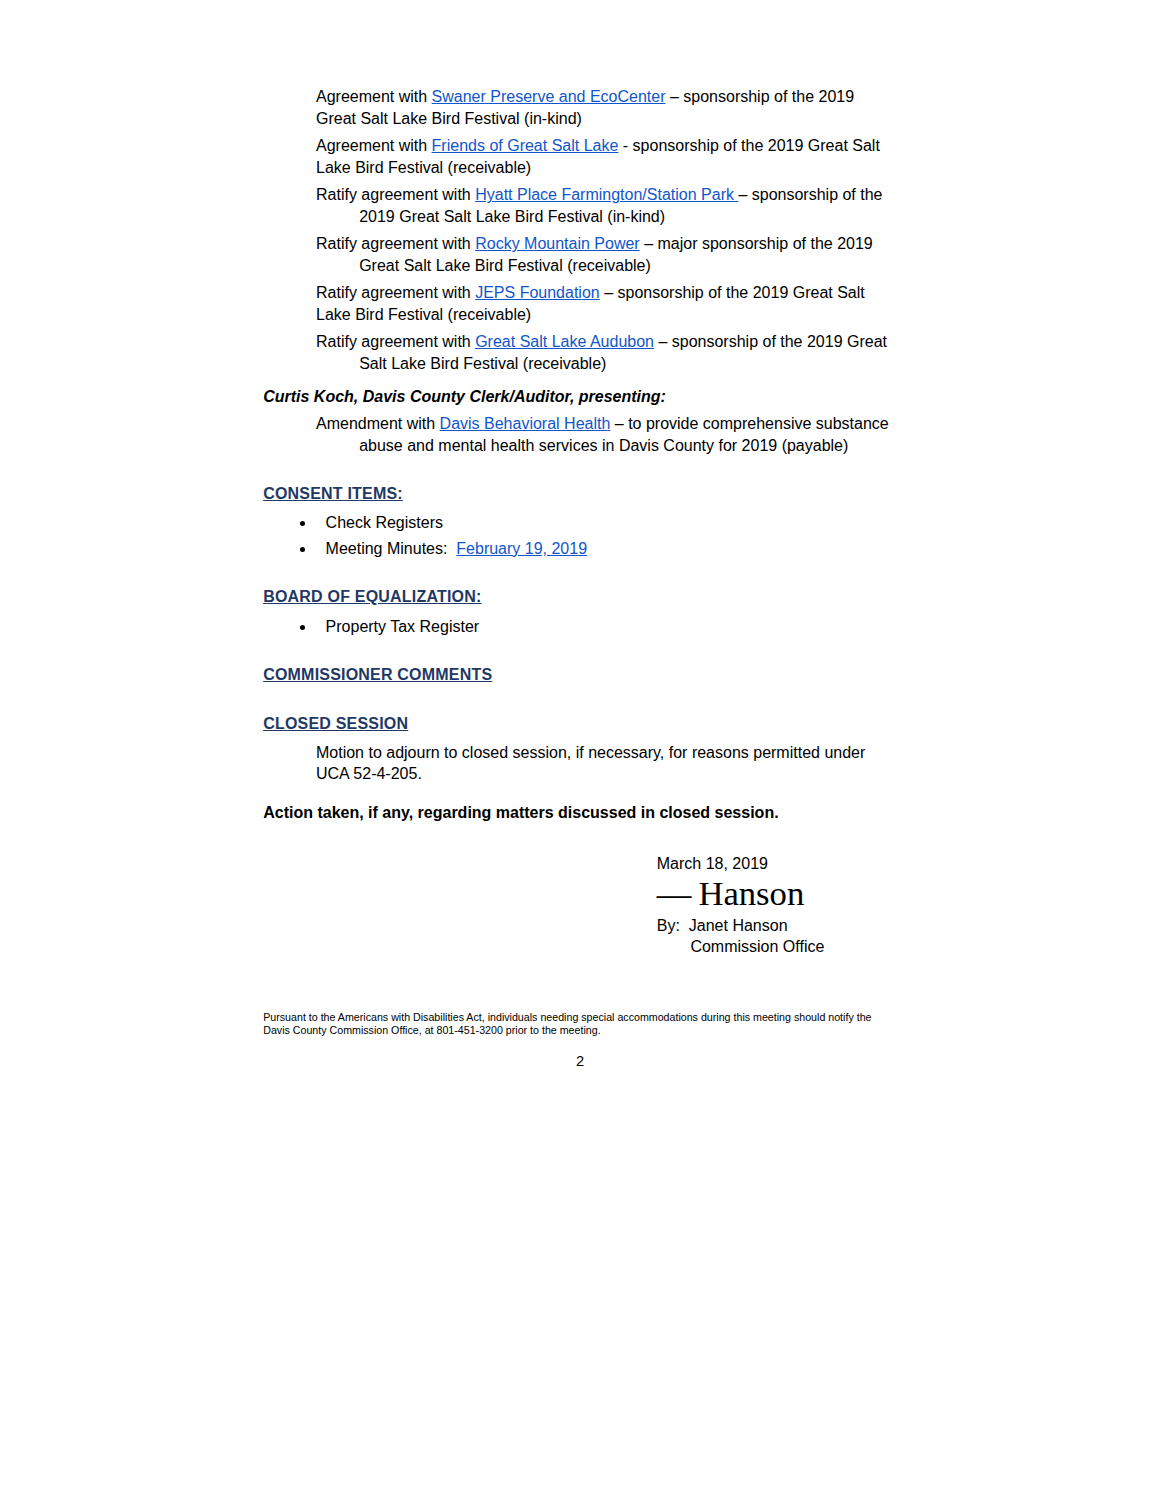Agreement with Swaner Preserve and EcoCenter – sponsorship of the 2019 Great Salt Lake Bird Festival (in-kind)
Agreement with Friends of Great Salt Lake - sponsorship of the 2019 Great Salt Lake Bird Festival (receivable)
Ratify agreement with Hyatt Place Farmington/Station Park – sponsorship of the 2019 Great Salt Lake Bird Festival (in-kind)
Ratify agreement with Rocky Mountain Power – major sponsorship of the 2019 Great Salt Lake Bird Festival (receivable)
Ratify agreement with JEPS Foundation – sponsorship of the 2019 Great Salt Lake Bird Festival (receivable)
Ratify agreement with Great Salt Lake Audubon – sponsorship of the 2019 Great Salt Lake Bird Festival (receivable)
Curtis Koch, Davis County Clerk/Auditor, presenting:
Amendment with Davis Behavioral Health – to provide comprehensive substance abuse and mental health services in Davis County for 2019 (payable)
CONSENT ITEMS:
Check Registers
Meeting Minutes: February 19, 2019
BOARD OF EQUALIZATION:
Property Tax Register
COMMISSIONER COMMENTS
CLOSED SESSION
Motion to adjourn to closed session, if necessary, for reasons permitted under UCA 52-4-205.
Action taken, if any, regarding matters discussed in closed session.
March 18, 2019
— Hanson
By: Janet Hanson
Commission Office
Pursuant to the Americans with Disabilities Act, individuals needing special accommodations during this meeting should notify the Davis County Commission Office, at 801-451-3200 prior to the meeting.
2